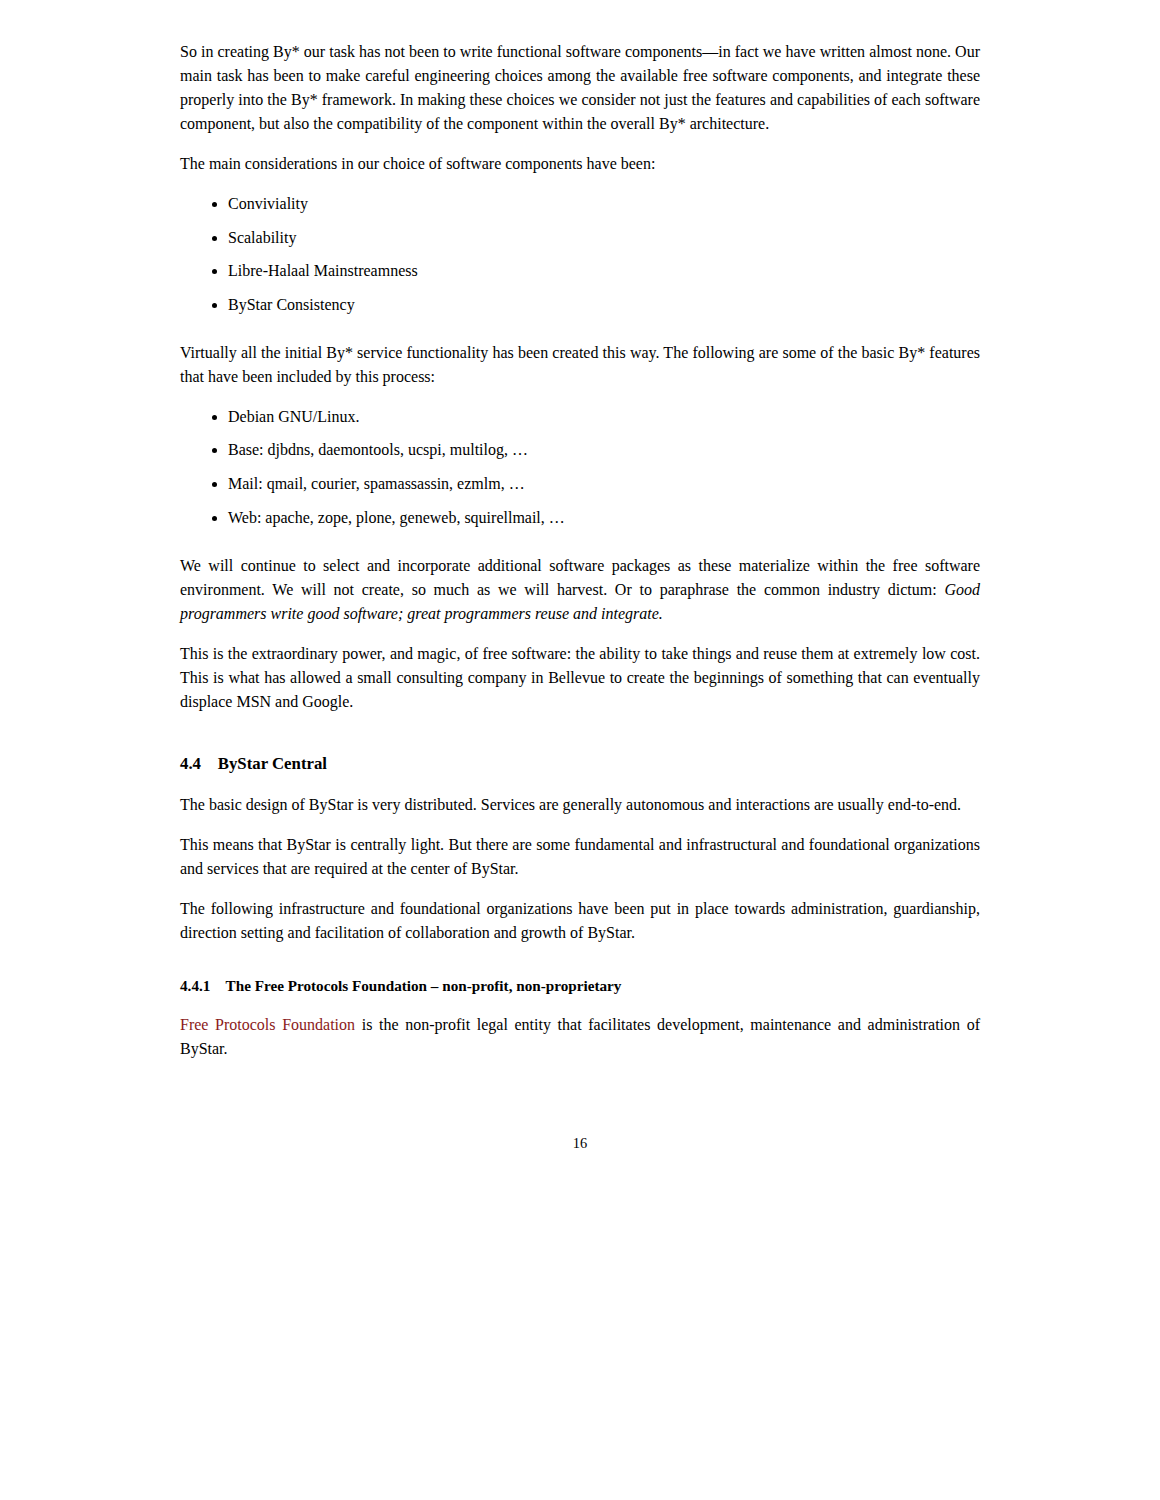So in creating By* our task has not been to write functional software components—in fact we have written almost none. Our main task has been to make careful engineering choices among the available free software components, and integrate these properly into the By* framework. In making these choices we consider not just the features and capabilities of each software component, but also the compatibility of the component within the overall By* architecture.
The main considerations in our choice of software components have been:
Conviviality
Scalability
Libre-Halaal Mainstreamness
ByStar Consistency
Virtually all the initial By* service functionality has been created this way. The following are some of the basic By* features that have been included by this process:
Debian GNU/Linux.
Base: djbdns, daemontools, ucspi, multilog, …
Mail: qmail, courier, spamassassin, ezmlm, …
Web: apache, zope, plone, geneweb, squirellmail, …
We will continue to select and incorporate additional software packages as these materialize within the free software environment. We will not create, so much as we will harvest. Or to paraphrase the common industry dictum: Good programmers write good software; great programmers reuse and integrate.
This is the extraordinary power, and magic, of free software: the ability to take things and reuse them at extremely low cost. This is what has allowed a small consulting company in Bellevue to create the beginnings of something that can eventually displace MSN and Google.
4.4 ByStar Central
The basic design of ByStar is very distributed. Services are generally autonomous and interactions are usually end-to-end.
This means that ByStar is centrally light. But there are some fundamental and infrastructural and foundational organizations and services that are required at the center of ByStar.
The following infrastructure and foundational organizations have been put in place towards administration, guardianship, direction setting and facilitation of collaboration and growth of ByStar.
4.4.1 The Free Protocols Foundation – non-profit, non-proprietary
Free Protocols Foundation is the non-profit legal entity that facilitates development, maintenance and administration of ByStar.
16